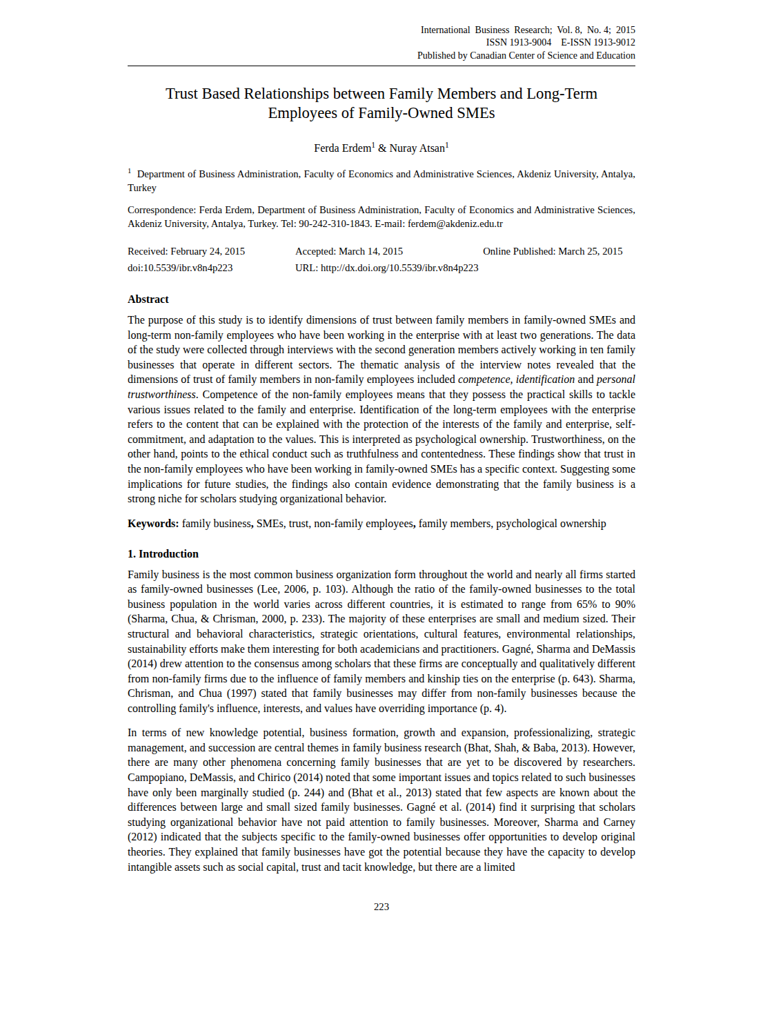International Business Research; Vol. 8, No. 4; 2015 ISSN 1913-9004 E-ISSN 1913-9012 Published by Canadian Center of Science and Education
Trust Based Relationships between Family Members and Long-Term
Employees of Family-Owned SMEs
Ferda Erdem1 & Nuray Atsan1
1 Department of Business Administration, Faculty of Economics and Administrative Sciences, Akdeniz University, Antalya, Turkey
Correspondence: Ferda Erdem, Department of Business Administration, Faculty of Economics and Administrative Sciences, Akdeniz University, Antalya, Turkey. Tel: 90-242-310-1843. E-mail: ferdem@akdeniz.edu.tr
| Received: February 24, 2015 | Accepted: March 14, 2015 | Online Published: March 25, 2015 |
| doi:10.5539/ibr.v8n4p223 | URL: http://dx.doi.org/10.5539/ibr.v8n4p223 |
Abstract
The purpose of this study is to identify dimensions of trust between family members in family-owned SMEs and long-term non-family employees who have been working in the enterprise with at least two generations. The data of the study were collected through interviews with the second generation members actively working in ten family businesses that operate in different sectors. The thematic analysis of the interview notes revealed that the dimensions of trust of family members in non-family employees included competence, identification and personal trustworthiness. Competence of the non-family employees means that they possess the practical skills to tackle various issues related to the family and enterprise. Identification of the long-term employees with the enterprise refers to the content that can be explained with the protection of the interests of the family and enterprise, self-commitment, and adaptation to the values. This is interpreted as psychological ownership. Trustworthiness, on the other hand, points to the ethical conduct such as truthfulness and contentedness. These findings show that trust in the non-family employees who have been working in family-owned SMEs has a specific context. Suggesting some implications for future studies, the findings also contain evidence demonstrating that the family business is a strong niche for scholars studying organizational behavior.
Keywords: family business, SMEs, trust, non-family employees, family members, psychological ownership
1. Introduction
Family business is the most common business organization form throughout the world and nearly all firms started as family-owned businesses (Lee, 2006, p. 103). Although the ratio of the family-owned businesses to the total business population in the world varies across different countries, it is estimated to range from 65% to 90% (Sharma, Chua, & Chrisman, 2000, p. 233). The majority of these enterprises are small and medium sized. Their structural and behavioral characteristics, strategic orientations, cultural features, environmental relationships, sustainability efforts make them interesting for both academicians and practitioners. Gagné, Sharma and DeMassis (2014) drew attention to the consensus among scholars that these firms are conceptually and qualitatively different from non-family firms due to the influence of family members and kinship ties on the enterprise (p. 643). Sharma, Chrisman, and Chua (1997) stated that family businesses may differ from non-family businesses because the controlling family's influence, interests, and values have overriding importance (p. 4).
In terms of new knowledge potential, business formation, growth and expansion, professionalizing, strategic management, and succession are central themes in family business research (Bhat, Shah, & Baba, 2013). However, there are many other phenomena concerning family businesses that are yet to be discovered by researchers. Campopiano, DeMassis, and Chirico (2014) noted that some important issues and topics related to such businesses have only been marginally studied (p. 244) and (Bhat et al., 2013) stated that few aspects are known about the differences between large and small sized family businesses. Gagné et al. (2014) find it surprising that scholars studying organizational behavior have not paid attention to family businesses. Moreover, Sharma and Carney (2012) indicated that the subjects specific to the family-owned businesses offer opportunities to develop original theories. They explained that family businesses have got the potential because they have the capacity to develop intangible assets such as social capital, trust and tacit knowledge, but there are a limited
223